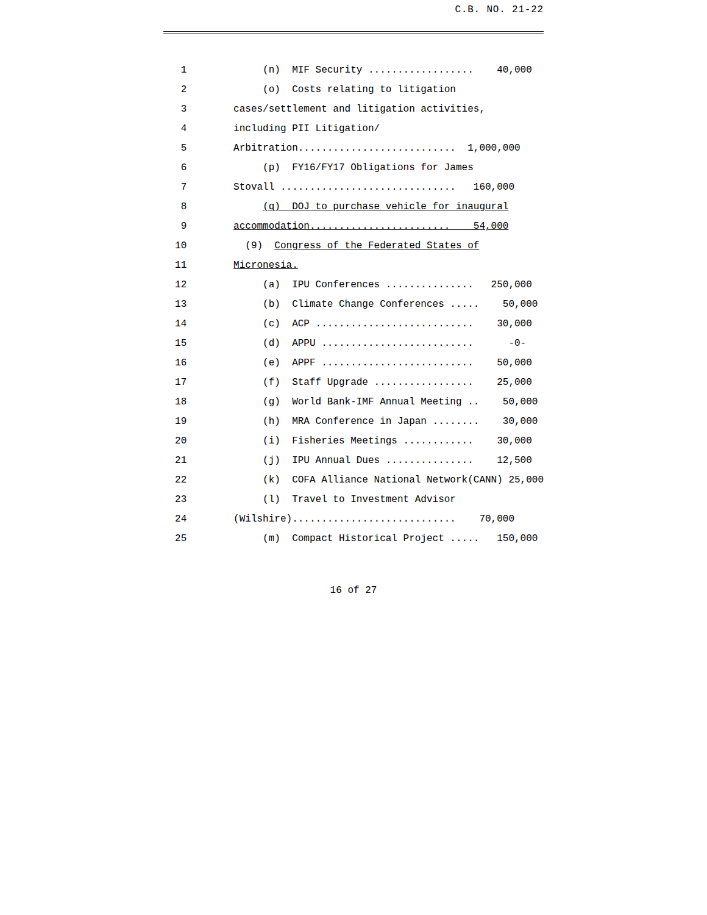C.B. NO. 21-22
| 1 | (n) MIF Security .................. 40,000 |
| 2 | (o) Costs relating to litigation |
| 3 | cases/settlement and litigation activities, |
| 4 | including PII Litigation/ |
| 5 | Arbitration........................... 1,000,000 |
| 6 | (p) FY16/FY17 Obligations for James |
| 7 | Stovall .............................. 160,000 |
| 8 | (q) DOJ to purchase vehicle for inaugural |
| 9 | accommodation........................ 54,000 |
| 10 | (9) Congress of the Federated States of |
| 11 | Micronesia. |
| 12 | (a) IPU Conferences ............... 250,000 |
| 13 | (b) Climate Change Conferences ..... 50,000 |
| 14 | (c) ACP ........................... 30,000 |
| 15 | (d) APPU .......................... -0- |
| 16 | (e) APPF .......................... 50,000 |
| 17 | (f) Staff Upgrade ................. 25,000 |
| 18 | (g) World Bank-IMF Annual Meeting .. 50,000 |
| 19 | (h) MRA Conference in Japan ........ 30,000 |
| 20 | (i) Fisheries Meetings ............ 30,000 |
| 21 | (j) IPU Annual Dues ............... 12,500 |
| 22 | (k) COFA Alliance National Network(CANN) 25,000 |
| 23 | (l) Travel to Investment Advisor |
| 24 | (Wilshire)............................ 70,000 |
| 25 | (m) Compact Historical Project ..... 150,000 |
16 of 27